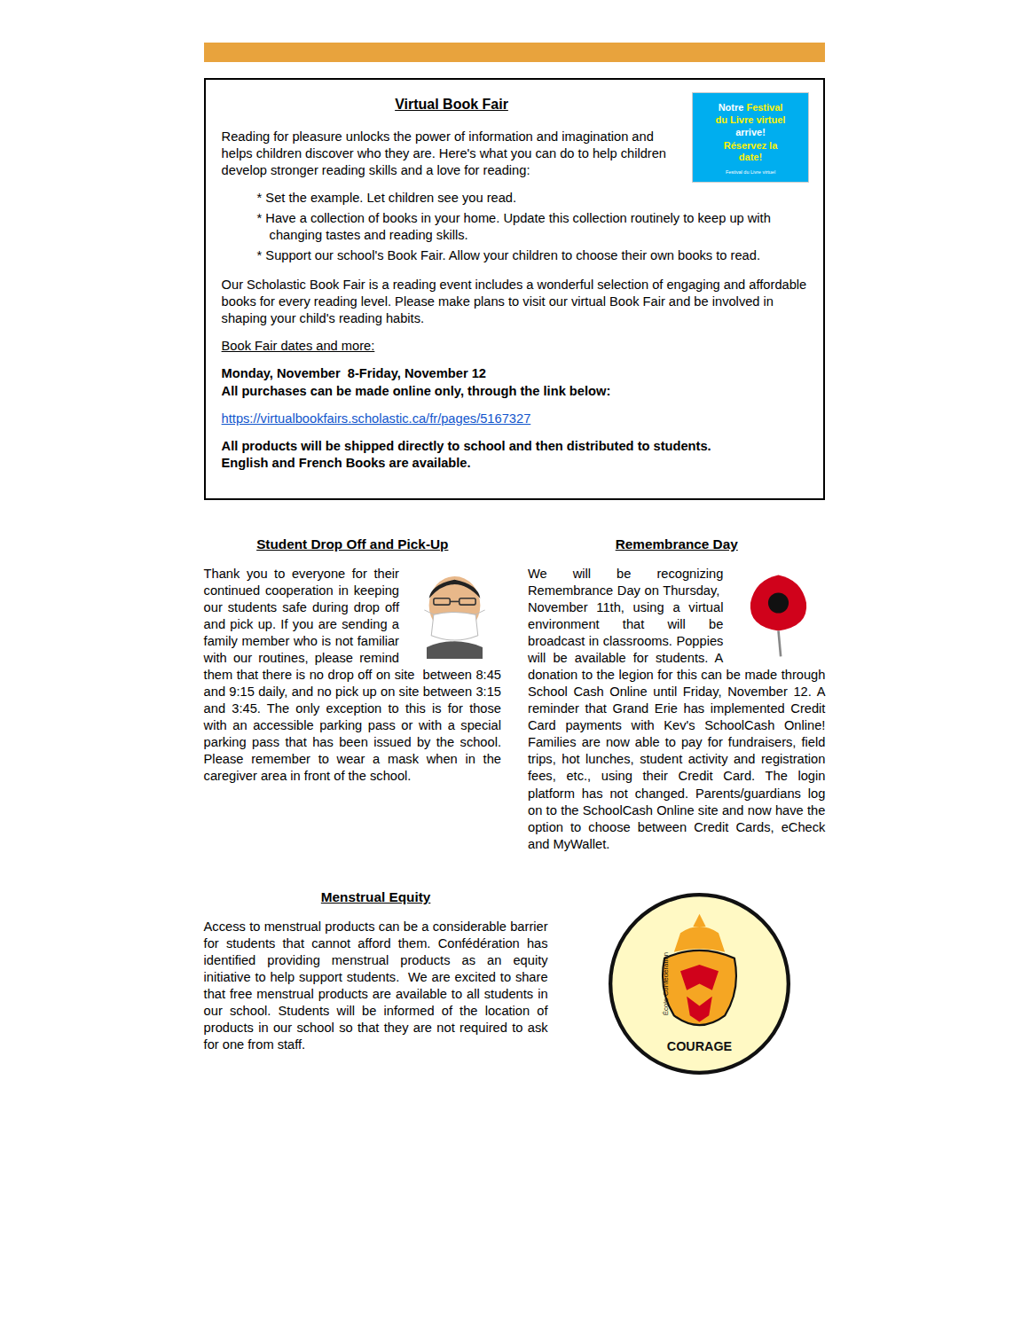Virtual Book Fair
Reading for pleasure unlocks the power of information and imagination and helps children discover who they are. Here's what you can do to help children develop stronger reading skills and a love for reading:
* Set the example. Let children see you read.
* Have a collection of books in your home. Update this collection routinely to keep up with changing tastes and reading skills.
* Support our school's Book Fair. Allow your children to choose their own books to read.
Our Scholastic Book Fair is a reading event includes a wonderful selection of engaging and affordable books for every reading level. Please make plans to visit our virtual Book Fair and be involved in shaping your child's reading habits.
Book Fair dates and more:
Monday, November 8-Friday, November 12
All purchases can be made online only, through the link below:
https://virtualbookfairs.scholastic.ca/fr/pages/5167327
All products will be shipped directly to school and then distributed to students.
English and French Books are available.
Student Drop Off and Pick-Up
Thank you to everyone for their continued cooperation in keeping our students safe during drop off and pick up. If you are sending a family member who is not familiar with our routines, please remind them that there is no drop off on site between 8:45 and 9:15 daily, and no pick up on site between 3:15 and 3:45. The only exception to this is for those with an accessible parking pass or with a special parking pass that has been issued by the school. Please remember to wear a mask when in the caregiver area in front of the school.
Remembrance Day
We will be recognizing Remembrance Day on Thursday, November 11th, using a virtual environment that will be broadcast in classrooms. Poppies will be available for students. A donation to the legion for this can be made through School Cash Online until Friday, November 12. A reminder that Grand Erie has implemented Credit Card payments with Kev's SchoolCash Online! Families are now able to pay for fundraisers, field trips, hot lunches, student activity and registration fees, etc., using their Credit Card. The login platform has not changed. Parents/guardians log on to the SchoolCash Online site and now have the option to choose between Credit Cards, eCheck and MyWallet.
Menstrual Equity
Access to menstrual products can be a considerable barrier for students that cannot afford them. Confédération has identified providing menstrual products as an equity initiative to help support students. We are excited to share that free menstrual products are available to all students in our school. Students will be informed of the location of products in our school so that they are not required to ask for one from staff.